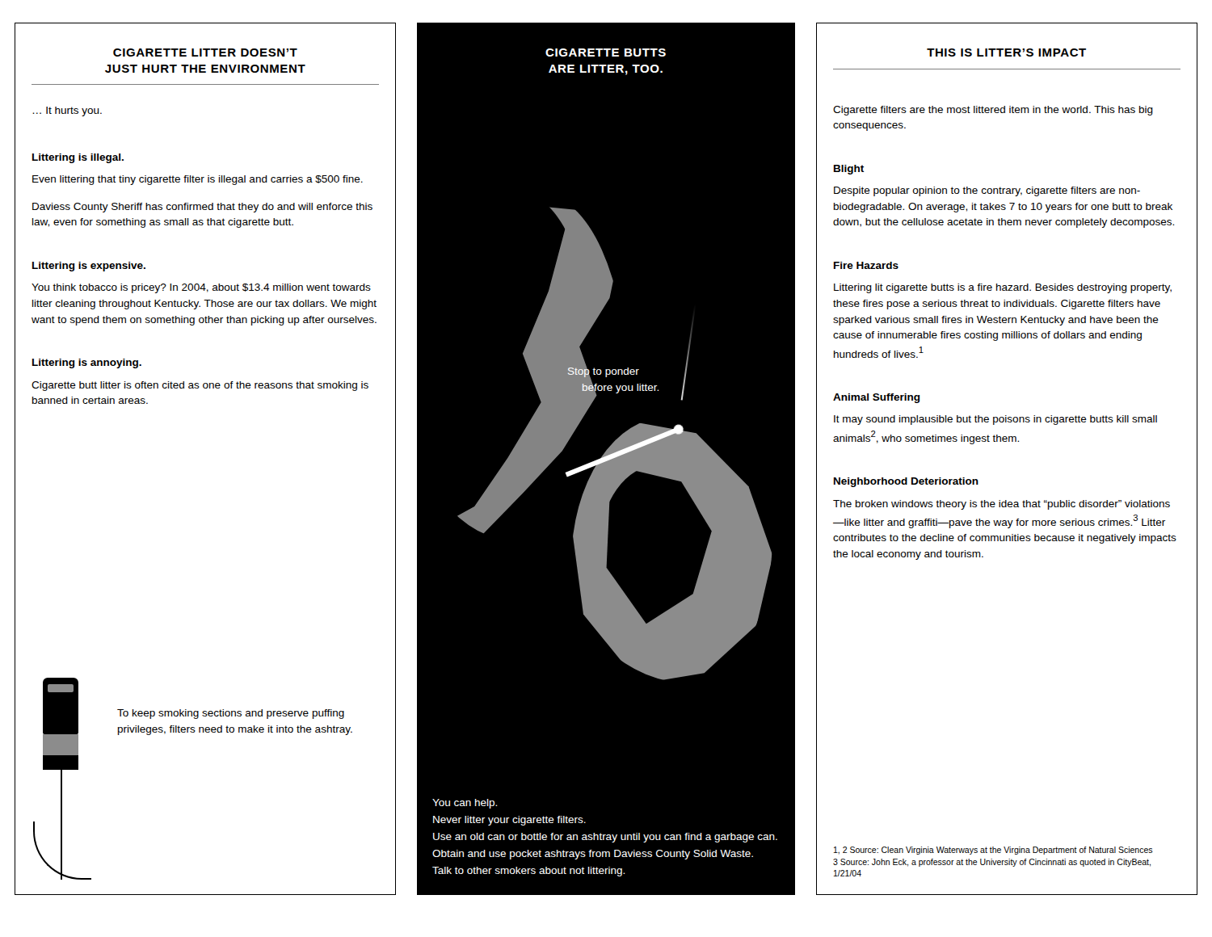Cigarette Litter Doesn’t
Just Hurt the Environment
… It hurts you.
Littering is illegal.
Even littering that tiny cigarette filter is illegal and carries a $500 fine.
Daviess County Sheriff has confirmed that they do and will enforce this law, even for something as small as that cigarette butt.
Littering is expensive.
You think tobacco is pricey? In 2004, about $13.4 million went towards litter cleaning throughout Kentucky. Those are our tax dollars. We might want to spend them on something other than picking up after ourselves.
Littering is annoying.
Cigarette butt litter is often cited as one of the reasons that smoking is banned in certain areas.
To keep smoking sections and preserve puffing privileges, filters need to make it into the ashtray.
Cigarette Butts
Are Litter, Too.
Stop to ponder before you litter.
You can help.
Never litter your cigarette filters.
Use an old can or bottle for an ashtray until you can find a garbage can.
Obtain and use pocket ashtrays from Daviess County Solid Waste.
Talk to other smokers about not littering.
This is Litter’s Impact
Cigarette filters are the most littered item in the world. This has big consequences.
Blight
Despite popular opinion to the contrary, cigarette filters are non-biodegradable. On average, it takes 7 to 10 years for one butt to break down, but the cellulose acetate in them never completely decomposes.
Fire Hazards
Littering lit cigarette butts is a fire hazard. Besides destroying property, these fires pose a serious threat to individuals. Cigarette filters have sparked various small fires in Western Kentucky and have been the cause of innumerable fires costing millions of dollars and ending hundreds of lives.1
Animal Suffering
It may sound implausible but the poisons in cigarette butts kill small animals2, who sometimes ingest them.
Neighborhood Deterioration
The broken windows theory is the idea that “public disorder” violations—like litter and graffiti—pave the way for more serious crimes.3 Litter contributes to the decline of communities because it negatively impacts the local economy and tourism.
1, 2 Source: Clean Virginia Waterways at the Virgina Department of Natural Sciences
3 Source: John Eck, a professor at the University of Cincinnati as quoted in CityBeat, 1/21/04